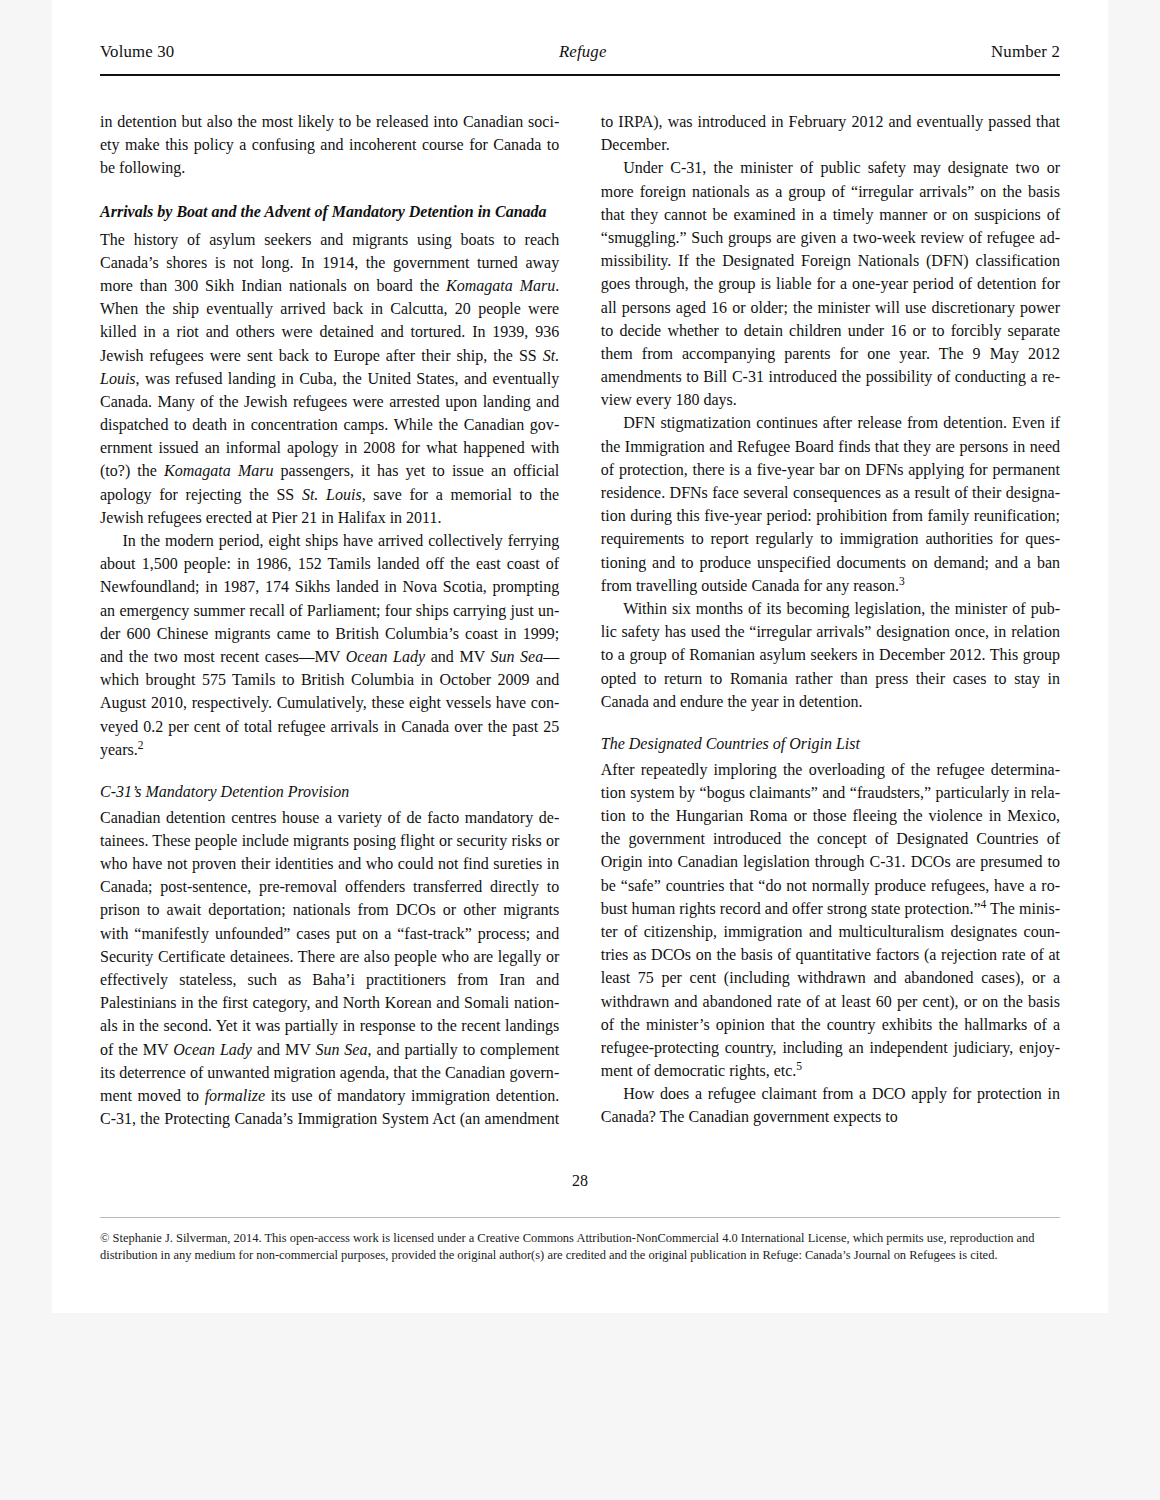Volume 30 Refuge Number 2
in detention but also the most likely to be released into Canadian society make this policy a confusing and incoherent course for Canada to be following.
Arrivals by Boat and the Advent of Mandatory Detention in Canada
The history of asylum seekers and migrants using boats to reach Canada’s shores is not long. In 1914, the government turned away more than 300 Sikh Indian nationals on board the Komagata Maru. When the ship eventually arrived back in Calcutta, 20 people were killed in a riot and others were detained and tortured. In 1939, 936 Jewish refugees were sent back to Europe after their ship, the SS St. Louis, was refused landing in Cuba, the United States, and eventually Canada. Many of the Jewish refugees were arrested upon landing and dispatched to death in concentration camps. While the Canadian government issued an informal apology in 2008 for what happened with (to?) the Komagata Maru passengers, it has yet to issue an official apology for rejecting the SS St. Louis, save for a memorial to the Jewish refugees erected at Pier 21 in Halifax in 2011.
In the modern period, eight ships have arrived collectively ferrying about 1,500 people: in 1986, 152 Tamils landed off the east coast of Newfoundland; in 1987, 174 Sikhs landed in Nova Scotia, prompting an emergency summer recall of Parliament; four ships carrying just under 600 Chinese migrants came to British Columbia’s coast in 1999; and the two most recent cases—MV Ocean Lady and MV Sun Sea—which brought 575 Tamils to British Columbia in October 2009 and August 2010, respectively. Cumulatively, these eight vessels have conveyed 0.2 per cent of total refugee arrivals in Canada over the past 25 years.2
C-31’s Mandatory Detention Provision
Canadian detention centres house a variety of de facto mandatory detainees. These people include migrants posing flight or security risks or who have not proven their identities and who could not find sureties in Canada; post-sentence, pre-removal offenders transferred directly to prison to await deportation; nationals from DCOs or other migrants with “manifestly unfounded” cases put on a “fast-track” process; and Security Certificate detainees. There are also people who are legally or effectively stateless, such as Baha’i practitioners from Iran and Palestinians in the first category, and North Korean and Somali nationals in the second. Yet it was partially in response to the recent landings of the MV Ocean Lady and MV Sun Sea, and partially to complement its deterrence of unwanted migration agenda, that the Canadian government moved to formalize its use of mandatory immigration detention. C-31, the Protecting Canada’s Immigration System Act (an amendment to IRPA), was introduced in February 2012 and eventually passed that December.
Under C-31, the minister of public safety may designate two or more foreign nationals as a group of “irregular arrivals” on the basis that they cannot be examined in a timely manner or on suspicions of “smuggling.” Such groups are given a two-week review of refugee admissibility. If the Designated Foreign Nationals (DFN) classification goes through, the group is liable for a one-year period of detention for all persons aged 16 or older; the minister will use discretionary power to decide whether to detain children under 16 or to forcibly separate them from accompanying parents for one year. The 9 May 2012 amendments to Bill C-31 introduced the possibility of conducting a review every 180 days.
DFN stigmatization continues after release from detention. Even if the Immigration and Refugee Board finds that they are persons in need of protection, there is a five-year bar on DFNs applying for permanent residence. DFNs face several consequences as a result of their designation during this five-year period: prohibition from family reunification; requirements to report regularly to immigration authorities for questioning and to produce unspecified documents on demand; and a ban from travelling outside Canada for any reason.3
Within six months of its becoming legislation, the minister of public safety has used the “irregular arrivals” designation once, in relation to a group of Romanian asylum seekers in December 2012. This group opted to return to Romania rather than press their cases to stay in Canada and endure the year in detention.
The Designated Countries of Origin List
After repeatedly imploring the overloading of the refugee determination system by “bogus claimants” and “fraudsters,” particularly in relation to the Hungarian Roma or those fleeing the violence in Mexico, the government introduced the concept of Designated Countries of Origin into Canadian legislation through C-31. DCOs are presumed to be “safe” countries that “do not normally produce refugees, have a robust human rights record and offer strong state protection.”4 The minister of citizenship, immigration and multiculturalism designates countries as DCOs on the basis of quantitative factors (a rejection rate of at least 75 per cent (including withdrawn and abandoned cases), or a withdrawn and abandoned rate of at least 60 per cent), or on the basis of the minister’s opinion that the country exhibits the hallmarks of a refugee-protecting country, including an independent judiciary, enjoyment of democratic rights, etc.5
How does a refugee claimant from a DCO apply for protection in Canada? The Canadian government expects to
28
© Stephanie J. Silverman, 2014. This open-access work is licensed under a Creative Commons Attribution-NonCommercial 4.0 International License, which permits use, reproduction and distribution in any medium for non-commercial purposes, provided the original author(s) are credited and the original publication in Refuge: Canada’s Journal on Refugees is cited.